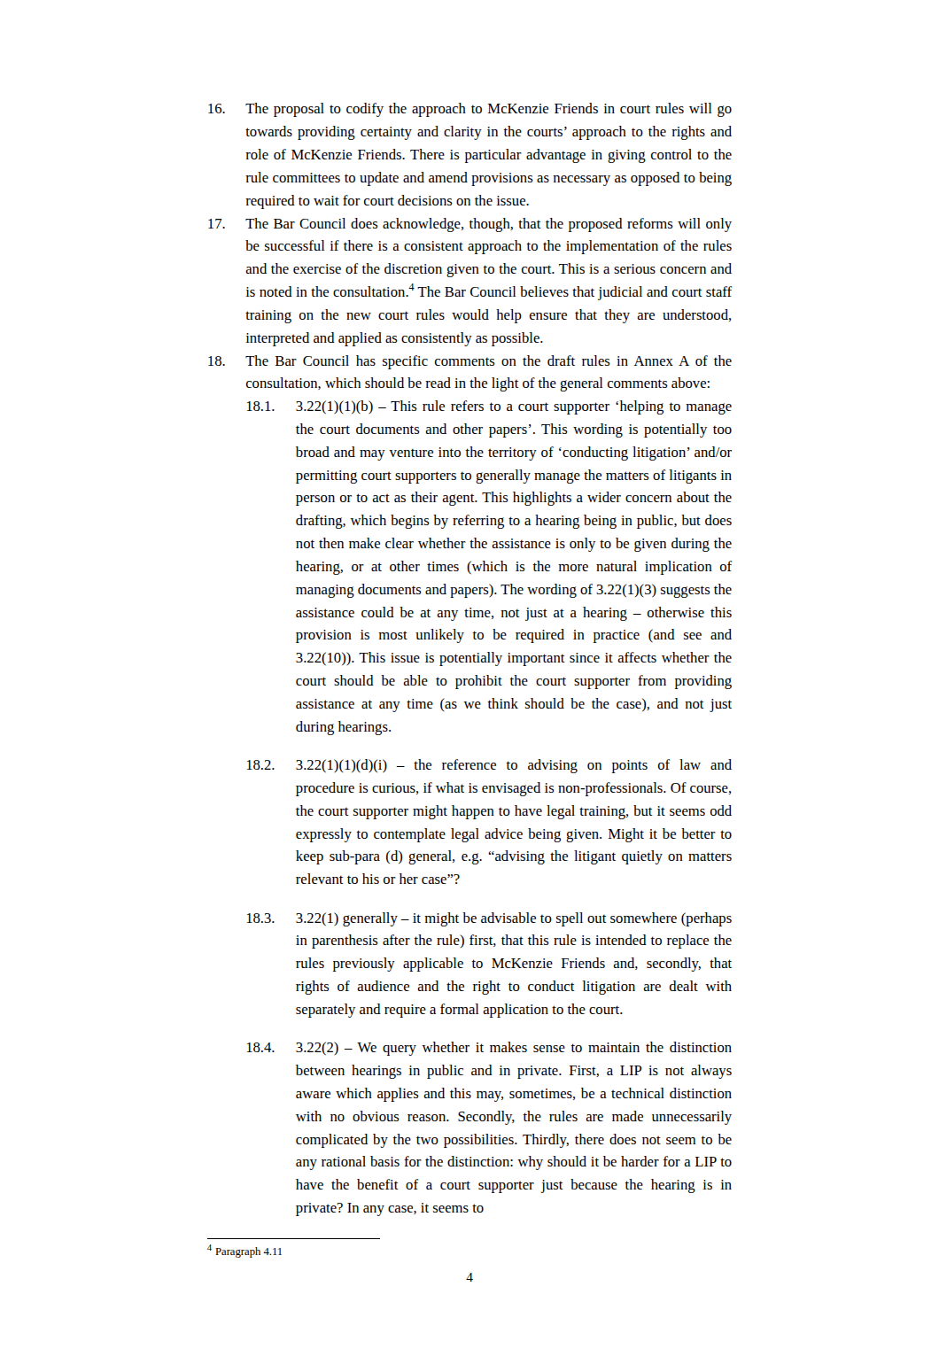16. The proposal to codify the approach to McKenzie Friends in court rules will go towards providing certainty and clarity in the courts’ approach to the rights and role of McKenzie Friends. There is particular advantage in giving control to the rule committees to update and amend provisions as necessary as opposed to being required to wait for court decisions on the issue.
17. The Bar Council does acknowledge, though, that the proposed reforms will only be successful if there is a consistent approach to the implementation of the rules and the exercise of the discretion given to the court. This is a serious concern and is noted in the consultation.4 The Bar Council believes that judicial and court staff training on the new court rules would help ensure that they are understood, interpreted and applied as consistently as possible.
18. The Bar Council has specific comments on the draft rules in Annex A of the consultation, which should be read in the light of the general comments above:
18.1. 3.22(1)(1)(b) – This rule refers to a court supporter ‘helping to manage the court documents and other papers’. This wording is potentially too broad and may venture into the territory of ‘conducting litigation’ and/or permitting court supporters to generally manage the matters of litigants in person or to act as their agent. This highlights a wider concern about the drafting, which begins by referring to a hearing being in public, but does not then make clear whether the assistance is only to be given during the hearing, or at other times (which is the more natural implication of managing documents and papers). The wording of 3.22(1)(3) suggests the assistance could be at any time, not just at a hearing – otherwise this provision is most unlikely to be required in practice (and see and 3.22(10)). This issue is potentially important since it affects whether the court should be able to prohibit the court supporter from providing assistance at any time (as we think should be the case), and not just during hearings.
18.2. 3.22(1)(1)(d)(i) – the reference to advising on points of law and procedure is curious, if what is envisaged is non-professionals. Of course, the court supporter might happen to have legal training, but it seems odd expressly to contemplate legal advice being given. Might it be better to keep sub-para (d) general, e.g. “advising the litigant quietly on matters relevant to his or her case”?
18.3. 3.22(1) generally – it might be advisable to spell out somewhere (perhaps in parenthesis after the rule) first, that this rule is intended to replace the rules previously applicable to McKenzie Friends and, secondly, that rights of audience and the right to conduct litigation are dealt with separately and require a formal application to the court.
18.4. 3.22(2) – We query whether it makes sense to maintain the distinction between hearings in public and in private. First, a LIP is not always aware which applies and this may, sometimes, be a technical distinction with no obvious reason. Secondly, the rules are made unnecessarily complicated by the two possibilities. Thirdly, there does not seem to be any rational basis for the distinction: why should it be harder for a LIP to have the benefit of a court supporter just because the hearing is in private? In any case, it seems to
4Paragraph 4.11
4